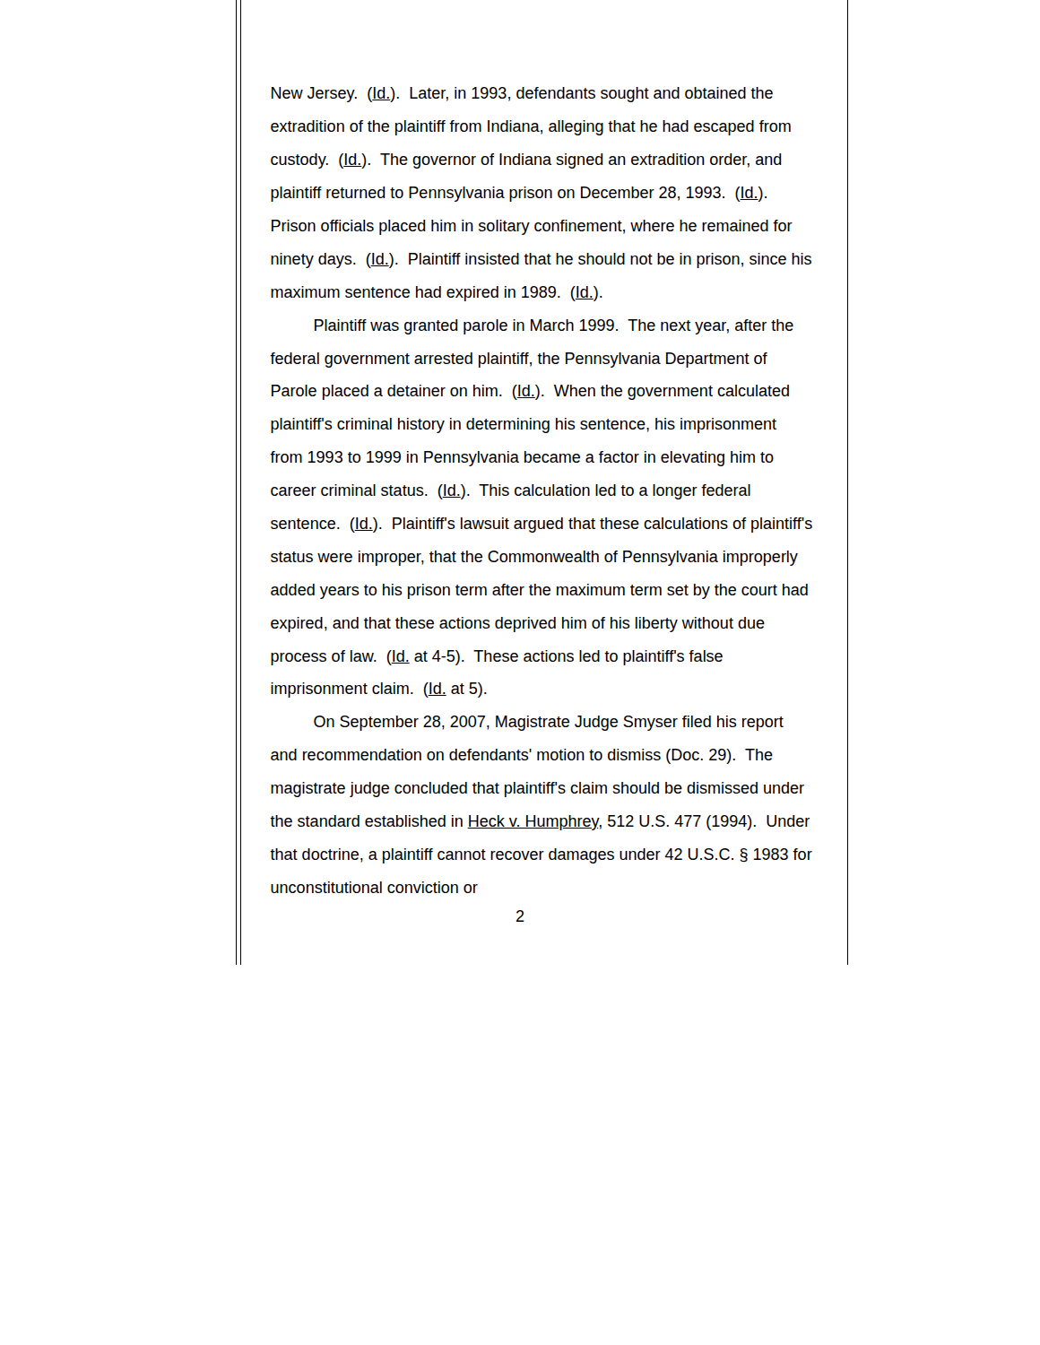New Jersey. (Id.). Later, in 1993, defendants sought and obtained the extradition of the plaintiff from Indiana, alleging that he had escaped from custody. (Id.). The governor of Indiana signed an extradition order, and plaintiff returned to Pennsylvania prison on December 28, 1993. (Id.). Prison officials placed him in solitary confinement, where he remained for ninety days. (Id.). Plaintiff insisted that he should not be in prison, since his maximum sentence had expired in 1989. (Id.).
Plaintiff was granted parole in March 1999. The next year, after the federal government arrested plaintiff, the Pennsylvania Department of Parole placed a detainer on him. (Id.). When the government calculated plaintiff's criminal history in determining his sentence, his imprisonment from 1993 to 1999 in Pennsylvania became a factor in elevating him to career criminal status. (Id.). This calculation led to a longer federal sentence. (Id.). Plaintiff's lawsuit argued that these calculations of plaintiff's status were improper, that the Commonwealth of Pennsylvania improperly added years to his prison term after the maximum term set by the court had expired, and that these actions deprived him of his liberty without due process of law. (Id. at 4-5). These actions led to plaintiff's false imprisonment claim. (Id. at 5).
On September 28, 2007, Magistrate Judge Smyser filed his report and recommendation on defendants' motion to dismiss (Doc. 29). The magistrate judge concluded that plaintiff's claim should be dismissed under the standard established in Heck v. Humphrey, 512 U.S. 477 (1994). Under that doctrine, a plaintiff cannot recover damages under 42 U.S.C. § 1983 for unconstitutional conviction or
2